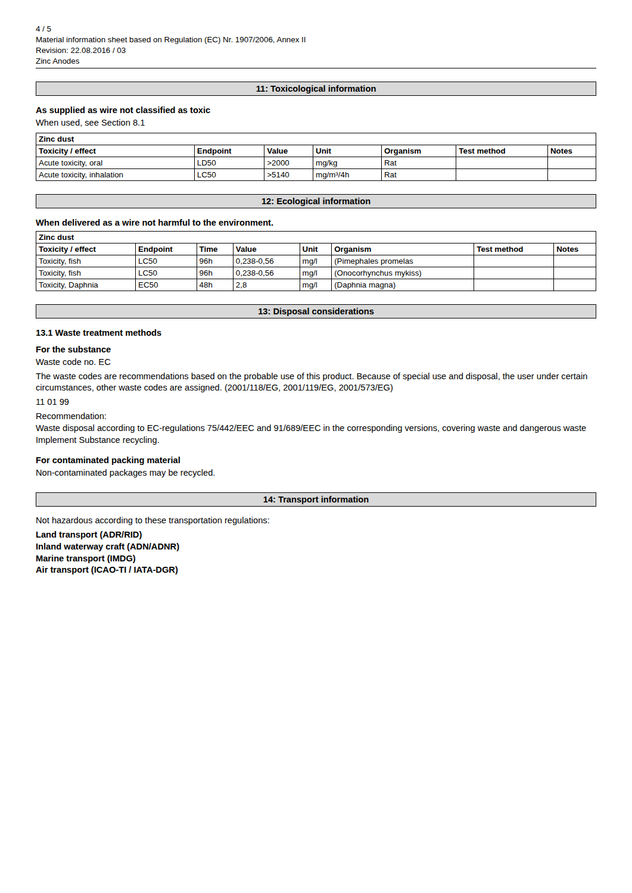4 / 5
Material information sheet based on Regulation (EC) Nr. 1907/2006, Annex II
Revision: 22.08.2016 / 03
Zinc Anodes
11: Toxicological information
As supplied as wire not classified as toxic
When used, see Section 8.1
Zinc dust
| Toxicity / effect | Endpoint | Value | Unit | Organism | Test method | Notes |
| --- | --- | --- | --- | --- | --- | --- |
| Acute toxicity, oral | LD50 | >2000 | mg/kg | Rat | | |
| Acute toxicity, inhalation | LC50 | >5140 | mg/m³/4h | Rat | | |
12: Ecological information
When delivered as a wire not harmful to the environment.
Zinc dust
| Toxicity / effect | Endpoint | Time | Value | Unit | Organism | Test method | Notes |
| --- | --- | --- | --- | --- | --- | --- | --- |
| Toxicity, fish | LC50 | 96h | 0,238-0,56 | mg/l | (Pimephales promelas | | |
| Toxicity, fish | LC50 | 96h | 0,238-0,56 | mg/l | (Onocorhynchus mykiss) | | |
| Toxicity, Daphnia | EC50 | 48h | 2,8 | mg/l | (Daphnia magna) | | |
13: Disposal considerations
13.1 Waste treatment methods
For the substance
Waste code no. EC
The waste codes are recommendations based on the probable use of this product. Because of special use and disposal, the user under certain circumstances, other waste codes are assigned. (2001/118/EG, 2001/119/EG, 2001/573/EG)
11 01 99
Recommendation:
Waste disposal according to EC-regulations 75/442/EEC and 91/689/EEC in the corresponding versions, covering waste and dangerous waste
Implement Substance recycling.
For contaminated packing material
Non-contaminated packages may be recycled.
14: Transport information
Not hazardous according to these transportation regulations:
Land transport (ADR/RID)
Inland waterway craft (ADN/ADNR)
Marine transport (IMDG)
Air transport (ICAO-TI / IATA-DGR)